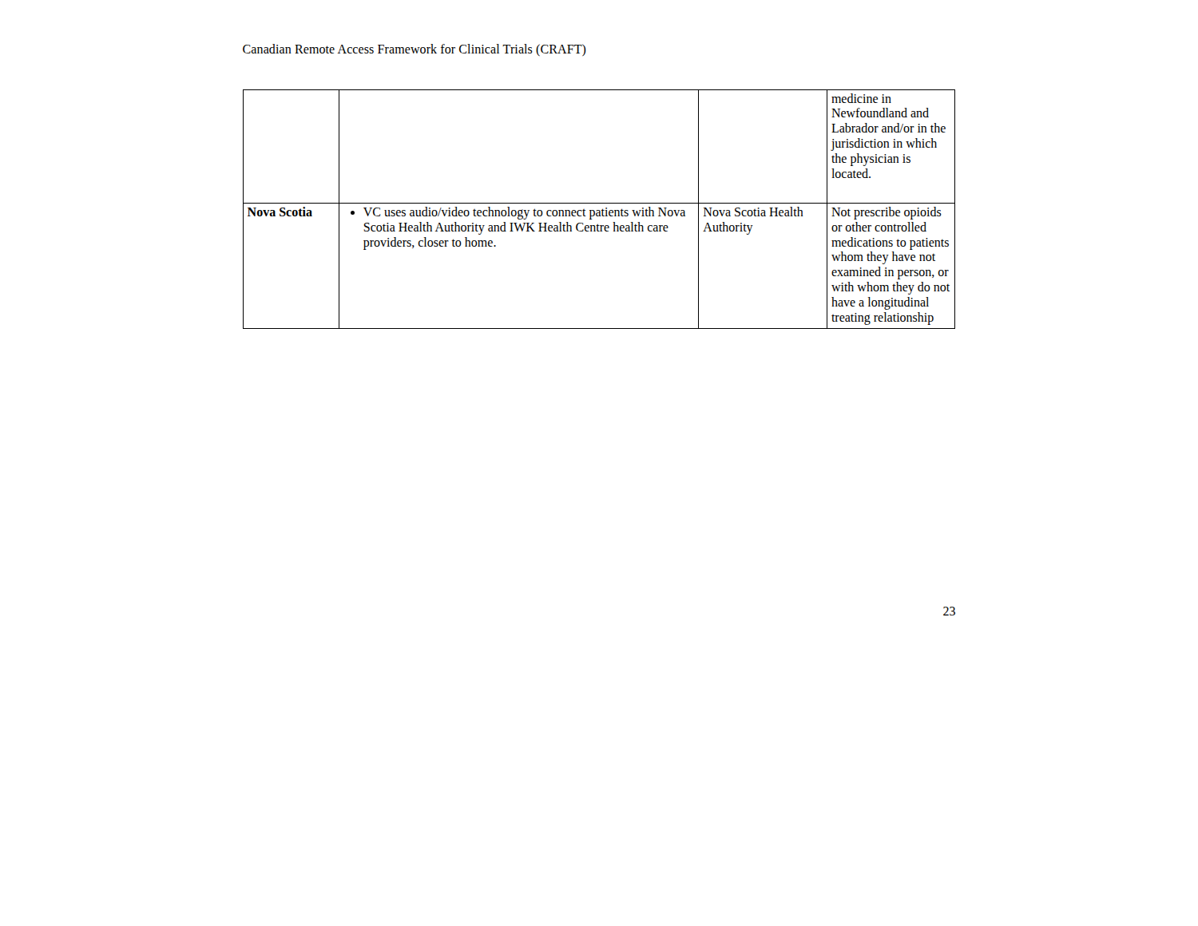Canadian Remote Access Framework for Clinical Trials (CRAFT)
| | | | medicine in Newfoundland and Labrador and/or in the jurisdiction in which the physician is located. |
| Nova Scotia | VC uses audio/video technology to connect patients with Nova Scotia Health Authority and IWK Health Centre health care providers, closer to home. | Nova Scotia Health Authority | Not prescribe opioids or other controlled medications to patients whom they have not examined in person, or with whom they do not have a longitudinal treating relationship |
23